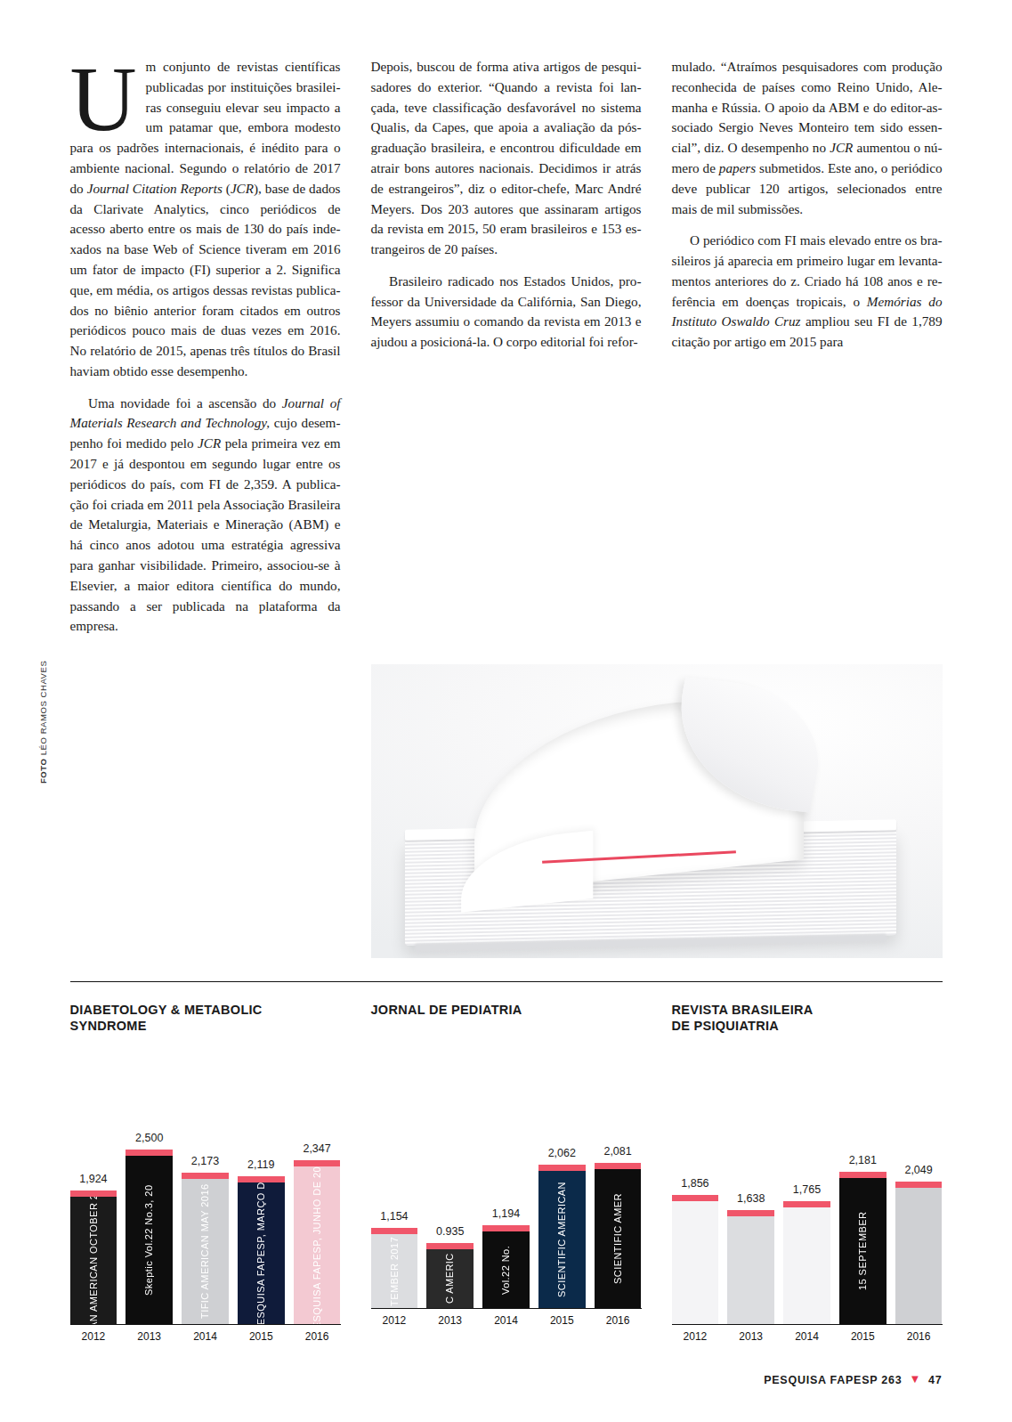FOTO LÉO RAMOS CHAVES
Um conjunto de revistas científicas publicadas por instituições brasileiras conseguiu elevar seu impacto a um patamar que, embora modesto para os padrões internacionais, é inédito para o ambiente nacional. Segundo o relatório de 2017 do Journal Citation Reports (JCR), base de dados da Clarivate Analytics, cinco periódicos de acesso aberto entre os mais de 130 do país indexados na base Web of Science tiveram em 2016 um fator de impacto (FI) superior a 2. Significa que, em média, os artigos dessas revistas publicados no biênio anterior foram citados em outros periódicos pouco mais de duas vezes em 2016. No relatório de 2015, apenas três títulos do Brasil haviam obtido esse desempenho.
Uma novidade foi a ascensão do Journal of Materials Research and Technology, cujo desempenho foi medido pelo JCR pela primeira vez em 2017 e já despontou em segundo lugar entre os periódicos do país, com FI de 2,359. A publicação foi criada em 2011 pela Associação Brasileira de Metalurgia, Materiais e Mineração (ABM) e há cinco anos adotou uma estratégia agressiva para ganhar visibilidade. Primeiro, associou-se à Elsevier, a maior editora científica do mundo, passando a ser publicada na plataforma da empresa.
Depois, buscou de forma ativa artigos de pesquisadores do exterior. “Quando a revista foi lançada, teve classificação desfavorável no sistema Qualis, da Capes, que apoia a avaliação da pós-graduação brasileira, e encontrou dificuldade em atrair bons autores nacionais. Decidimos ir atrás de estrangeiros”, diz o editor-chefe, Marc André Meyers. Dos 203 autores que assinaram artigos da revista em 2015, 50 eram brasileiros e 153 estrangeiros de 20 países.
Brasileiro radicado nos Estados Unidos, professor da Universidade da Califórnia, San Diego, Meyers assumiu o comando da revista em 2013 e ajudou a posicioná-la. O corpo editorial foi refor-
mulado. “Atraímos pesquisadores com produção reconhecida de países como Reino Unido, Alemanha e Rússia. O apoio da ABM e do editor-associado Sergio Neves Monteiro tem sido essencial”, diz. O desempenho no JCR aumentou o número de papers submetidos. Este ano, o periódico deve publicar 120 artigos, selecionados entre mais de mil submissões.
O periódico com FI mais elevado entre os brasileiros já aparecia em primeiro lugar em levantamentos anteriores do z. Criado há 108 anos e referência em doenças tropicais, o Memórias do Instituto Oswaldo Cruz ampliou seu FI de 1,789 citação por artigo em 2015 para
Diabetology & Metabolic
Syndrome
1,924
ICAN AMERICAN OCTOBER 201
2,500
Skeptic Vol.22 No.3, 20
2,173
TIFIC AMERICAN MAY 2016
2,119
PESQUISA FAPESP, MARÇO DE
2,347
PESQUISA FAPESP, JUNHO DE 2017
20122013201420152016
Jornal de Pediatria
1,154
TEMBER 2017
0.935
C AMERIC
1,194
Vol.22 No.
2,062
SCIENTIFIC AMERICAN
2,081
SCIENTIFIC AMER
20122013201420152016
Revista Brasileira
de Psiquiatria
1,856
1,638
1,765
2,181
15 SEPTEMBER
2,049
20122013201420152016
PESQUISA FAPESP 263 ▼ 47